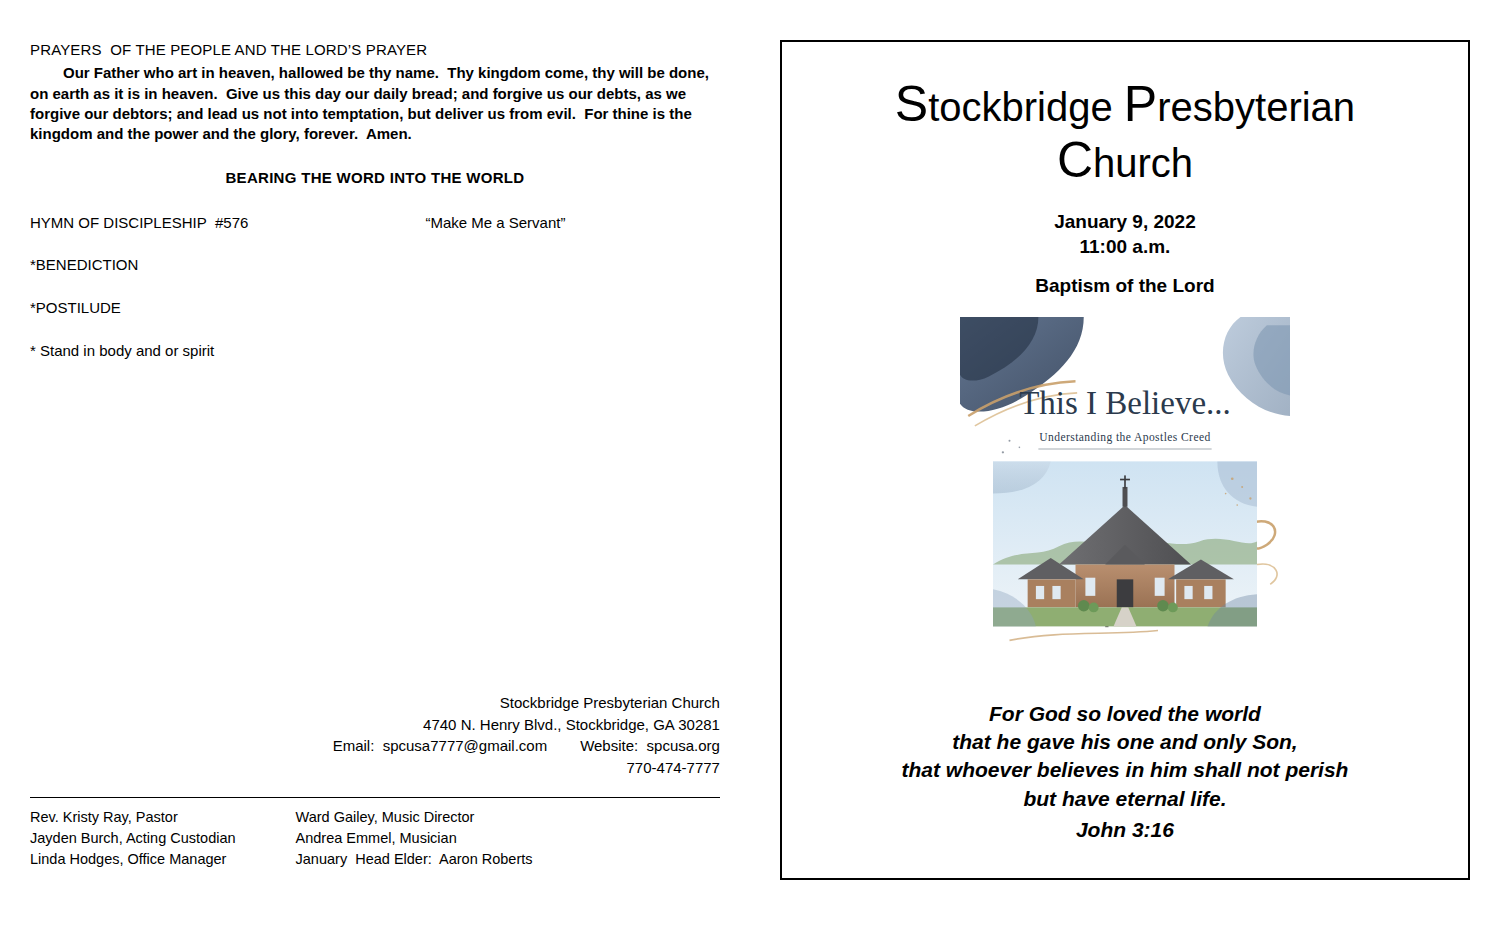PRAYERS OF THE PEOPLE AND THE LORD’S PRAYER
Our Father who art in heaven, hallowed be thy name. Thy kingdom come, thy will be done, on earth as it is in heaven. Give us this day our daily bread; and forgive us our debts, as we forgive our debtors; and lead us not into temptation, but deliver us from evil. For thine is the kingdom and the power and the glory, forever. Amen.
BEARING THE WORD INTO THE WORLD
HYMN OF DISCIPLESHIP #576 “Make Me a Servant”
*BENEDICTION
*POSTILUDE
* Stand in body and or spirit
Stockbridge Presbyterian Church
4740 N. Henry Blvd., Stockbridge, GA 30281
Email: spcusa7777@gmail.com Website: spcusa.org
770-474-7777
Rev. Kristy Ray, Pastor
Jayden Burch, Acting Custodian
Linda Hodges, Office Manager
Ward Gailey, Music Director
Andrea Emmel, Musician
January Head Elder: Aaron Roberts
Stockbridge Presbyterian
Church
January 9, 2022
11:00 a.m.
Baptism of the Lord
This I Believe... Understanding the Apostles Creed
For God so loved the world
that he gave his one and only Son,
that whoever believes in him shall not perish
but have eternal life. John 3:16